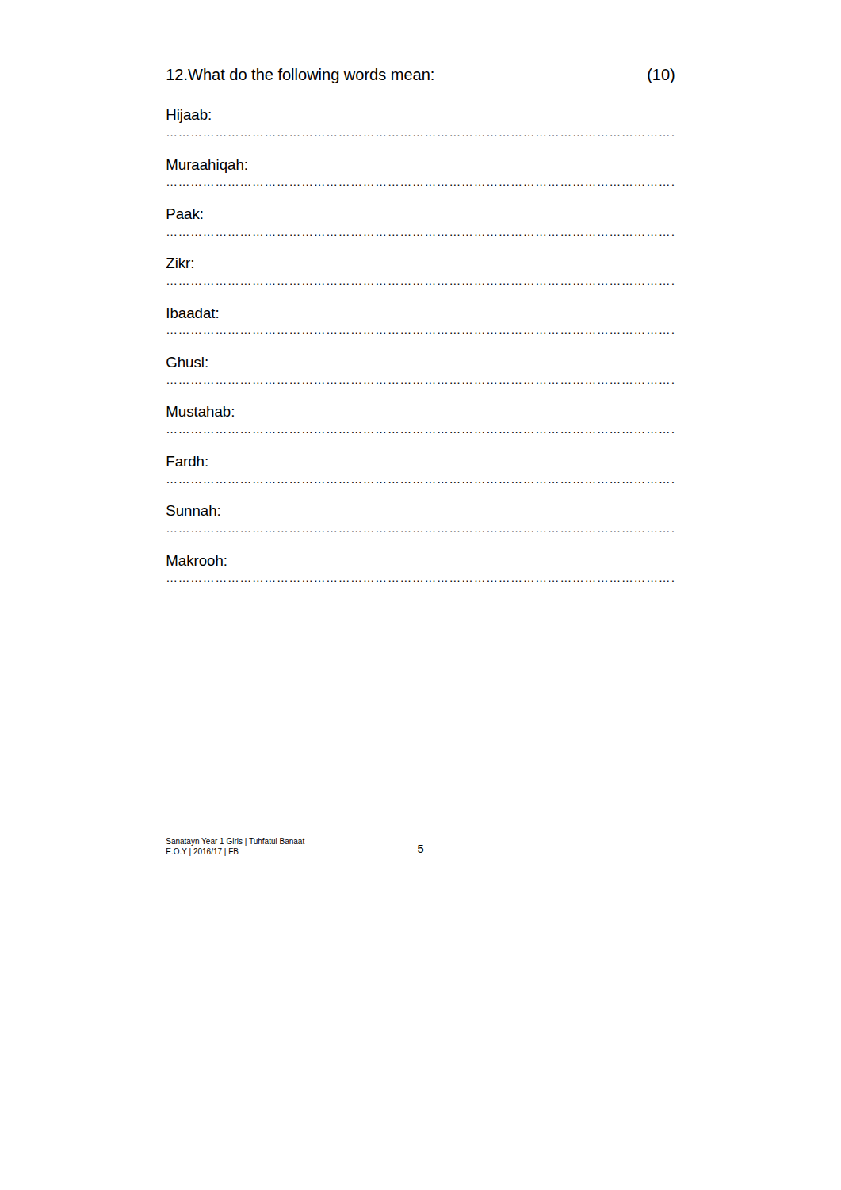12.What do the following words mean:
(10)
Hijaab:
……………………………………………………………………………………………………………………………………………………………………
Muraahiqah:
……………………………………………………………………………………………………………………………………………………………………
Paak:
……………………………………………………………………………………………………………………………………………………………………
Zikr:
……………………………………………………………………………………………………………………………………………………………………
Ibaadat:
……………………………………………………………………………………………………………………………………………………………………
Ghusl:
……………………………………………………………………………………………………………………………………………………………………
Mustahab:
……………………………………………………………………………………………………………………………………………………………………
Fardh:
……………………………………………………………………………………………………………………………………………………………………
Sunnah:
……………………………………………………………………………………………………………………………………………………………………
Makrooh:
……………………………………………………………………………………………………………………………………………………………………
Sanatayn Year 1 Girls | Tuhfatul Banaat
E.O.Y | 2016/17 | FB
5